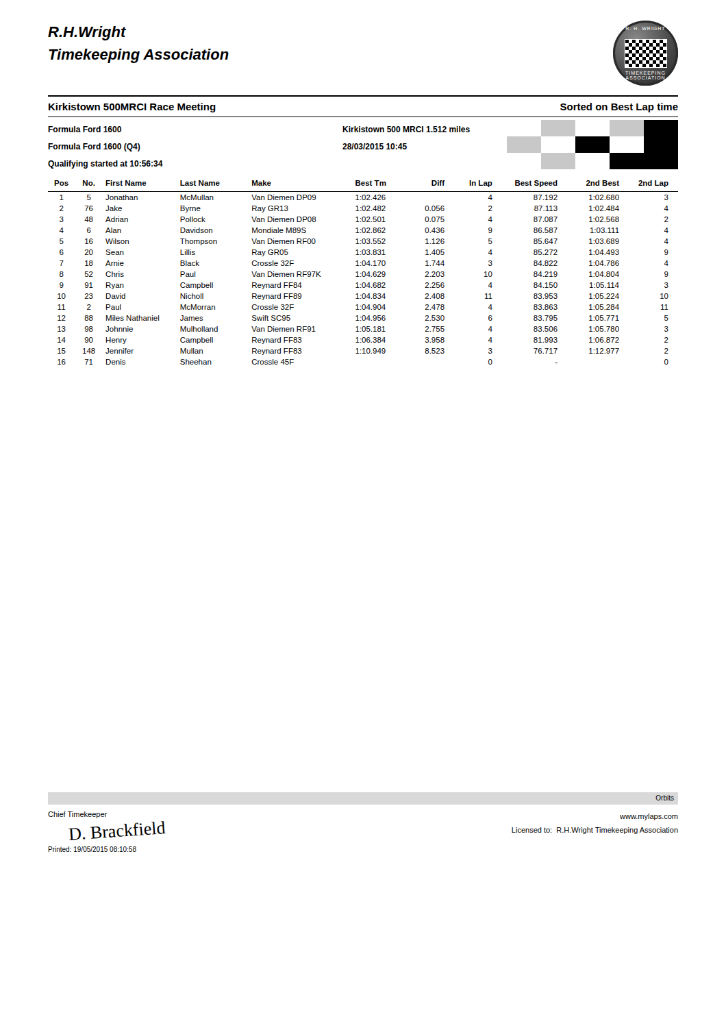R.H.Wright
Timekeeping Association
R. H. WRIGHT
TIMEKEEPING ASSOCIATION
Kirkistown 500MRCI Race Meeting
Sorted on Best Lap time
Formula Ford 1600
Formula Ford 1600 (Q4)
Qualifying started at 10:56:34
Kirkistown 500 MRCI 1.512 miles
28/03/2015 10:45
| Pos | No. | First Name | Last Name | Make | Best Tm | Diff | In Lap | Best Speed | 2nd Best | 2nd Lap |
| --- | --- | --- | --- | --- | --- | --- | --- | --- | --- | --- |
| 1 | 5 | Jonathan | McMullan | Van Diemen DP09 | 1:02.426 | | 4 | 87.192 | 1:02.680 | 3 |
| 2 | 76 | Jake | Byrne | Ray GR13 | 1:02.482 | 0.056 | 2 | 87.113 | 1:02.484 | 4 |
| 3 | 48 | Adrian | Pollock | Van Diemen DP08 | 1:02.501 | 0.075 | 4 | 87.087 | 1:02.568 | 2 |
| 4 | 6 | Alan | Davidson | Mondiale M89S | 1:02.862 | 0.436 | 9 | 86.587 | 1:03.111 | 4 |
| 5 | 16 | Wilson | Thompson | Van Diemen RF00 | 1:03.552 | 1.126 | 5 | 85.647 | 1:03.689 | 4 |
| 6 | 20 | Sean | Lillis | Ray GR05 | 1:03.831 | 1.405 | 4 | 85.272 | 1:04.493 | 9 |
| 7 | 18 | Arnie | Black | Crossle 32F | 1:04.170 | 1.744 | 3 | 84.822 | 1:04.786 | 4 |
| 8 | 52 | Chris | Paul | Van Diemen RF97K | 1:04.629 | 2.203 | 10 | 84.219 | 1:04.804 | 9 |
| 9 | 91 | Ryan | Campbell | Reynard FF84 | 1:04.682 | 2.256 | 4 | 84.150 | 1:05.114 | 3 |
| 10 | 23 | David | Nicholl | Reynard FF89 | 1:04.834 | 2.408 | 11 | 83.953 | 1:05.224 | 10 |
| 11 | 2 | Paul | McMorran | Crossle 32F | 1:04.904 | 2.478 | 4 | 83.863 | 1:05.284 | 11 |
| 12 | 88 | Miles Nathaniel | James | Swift SC95 | 1:04.956 | 2.530 | 6 | 83.795 | 1:05.771 | 5 |
| 13 | 98 | Johnnie | Mulholland | Van Diemen RF91 | 1:05.181 | 2.755 | 4 | 83.506 | 1:05.780 | 3 |
| 14 | 90 | Henry | Campbell | Reynard FF83 | 1:06.384 | 3.958 | 4 | 81.993 | 1:06.872 | 2 |
| 15 | 148 | Jennifer | Mullan | Reynard FF83 | 1:10.949 | 8.523 | 3 | 76.717 | 1:12.977 | 2 |
| 16 | 71 | Denis | Sheehan | Crossle 45F | | | 0 | - | | 0 |
Orbits
Chief Timekeeper
D. Brackfield
Printed: 19/05/2015 08:10:58
www.mylaps.com
Licensed to: R.H.Wright Timekeeping Association